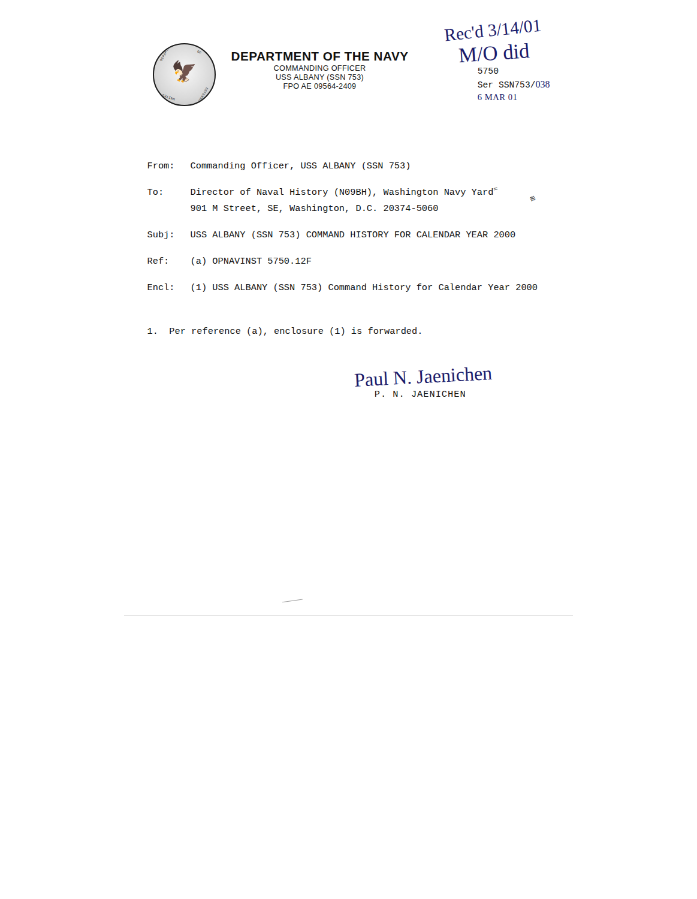· · · ·
🦅
DEPARTMENT OF DEFENSE UNITED STATES
DEPARTMENT OF THE NAVY
COMMANDING OFFICER
USS ALBANY (SSN 753)
FPO AE 09564-2409
Rec'd 3/14/01
M/O did
5750
Ser SSN753/038
6 MAR 01
| From: | Commanding Officer, USS ALBANY (SSN 753) |
| To: | Director of Naval History (N09BH), Washington Navy Yard 901 M Street, SE, Washington, D.C. 20374-5060 ≈ ≋ |
| Subj: | USS ALBANY (SSN 753) COMMAND HISTORY FOR CALENDAR YEAR 2000 |
| Ref: | (a) OPNAVINST 5750.12F |
| Encl: | (1) USS ALBANY (SSN 753) Command History for Calendar Year 2000 |
1. Per reference (a), enclosure (1) is forwarded.
Paul N. Jaenichen
P. N. JAENICHEN